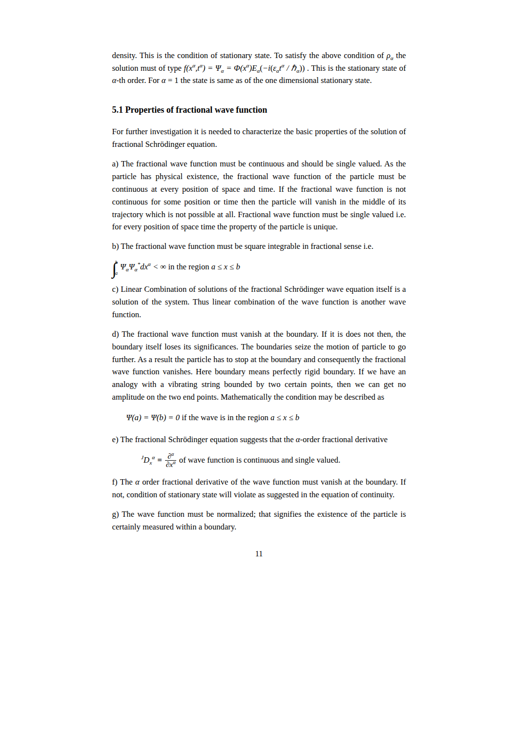density. This is the condition of stationary state. To satisfy the above condition of ρα the solution must of type f(xα,tα) = Ψα = Φ(xα)Eα(−i(εαtα / ℏα)) . This is the stationary state of α-th order. For α = 1 the state is same as of the one dimensional stationary state.
5.1 Properties of fractional wave function
For further investigation it is needed to characterize the basic properties of the solution of fractional Schrödinger equation.
a) The fractional wave function must be continuous and should be single valued. As the particle has physical existence, the fractional wave function of the particle must be continuous at every position of space and time. If the fractional wave function is not continuous for some position or time then the particle will vanish in the middle of its trajectory which is not possible at all. Fractional wave function must be single valued i.e. for every position of space time the property of the particle is unique.
b) The fractional wave function must be square integrable in fractional sense i.e.
∫ba ΨαΨα*dxα < ∞ in the region a ≤ x ≤ b
c) Linear Combination of solutions of the fractional Schrödinger wave equation itself is a solution of the system. Thus linear combination of the wave function is another wave function.
d) The fractional wave function must vanish at the boundary. If it is does not then, the boundary itself loses its significances. The boundaries seize the motion of particle to go further. As a result the particle has to stop at the boundary and consequently the fractional wave function vanishes. Here boundary means perfectly rigid boundary. If we have an analogy with a vibrating string bounded by two certain points, then we can get no amplitude on the two end points. Mathematically the condition may be described as
Ψ(a) = Ψ(b) = 0 if the wave is in the region a ≤ x ≤ b
e) The fractional Schrödinger equation suggests that the α-order fractional derivative
JDxα ≡ ∂α∂xα of wave function is continuous and single valued.
f) The α order fractional derivative of the wave function must vanish at the boundary. If not, condition of stationary state will violate as suggested in the equation of continuity.
g) The wave function must be normalized; that signifies the existence of the particle is certainly measured within a boundary.
11